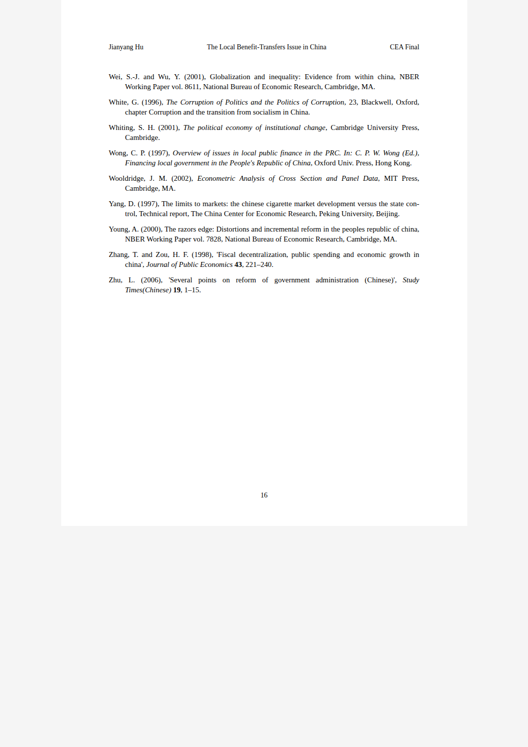Jianyang Hu The Local Benefit-Transfers Issue in China CEA Final
Wei, S.-J. and Wu, Y. (2001), Globalization and inequality: Evidence from within china, NBER Working Paper vol. 8611, National Bureau of Economic Research, Cambridge, MA.
White, G. (1996), The Corruption of Politics and the Politics of Corruption, 23, Blackwell, Oxford, chapter Corruption and the transition from socialism in China.
Whiting, S. H. (2001), The political economy of institutional change, Cambridge University Press, Cambridge.
Wong, C. P. (1997), Overview of issues in local public finance in the PRC. In: C. P. W. Wong (Ed.), Financing local government in the People's Republic of China, Oxford Univ. Press, Hong Kong.
Wooldridge, J. M. (2002), Econometric Analysis of Cross Section and Panel Data, MIT Press, Cambridge, MA.
Yang, D. (1997), The limits to markets: the chinese cigarette market development versus the state control, Technical report, The China Center for Economic Research, Peking University, Beijing.
Young, A. (2000), The razors edge: Distortions and incremental reform in the peoples republic of china, NBER Working Paper vol. 7828, National Bureau of Economic Research, Cambridge, MA.
Zhang, T. and Zou, H. F. (1998), 'Fiscal decentralization, public spending and economic growth in china', Journal of Public Economics 43, 221–240.
Zhu, L. (2006), 'Several points on reform of government administration (Chinese)', Study Times(Chinese) 19, 1–15.
16